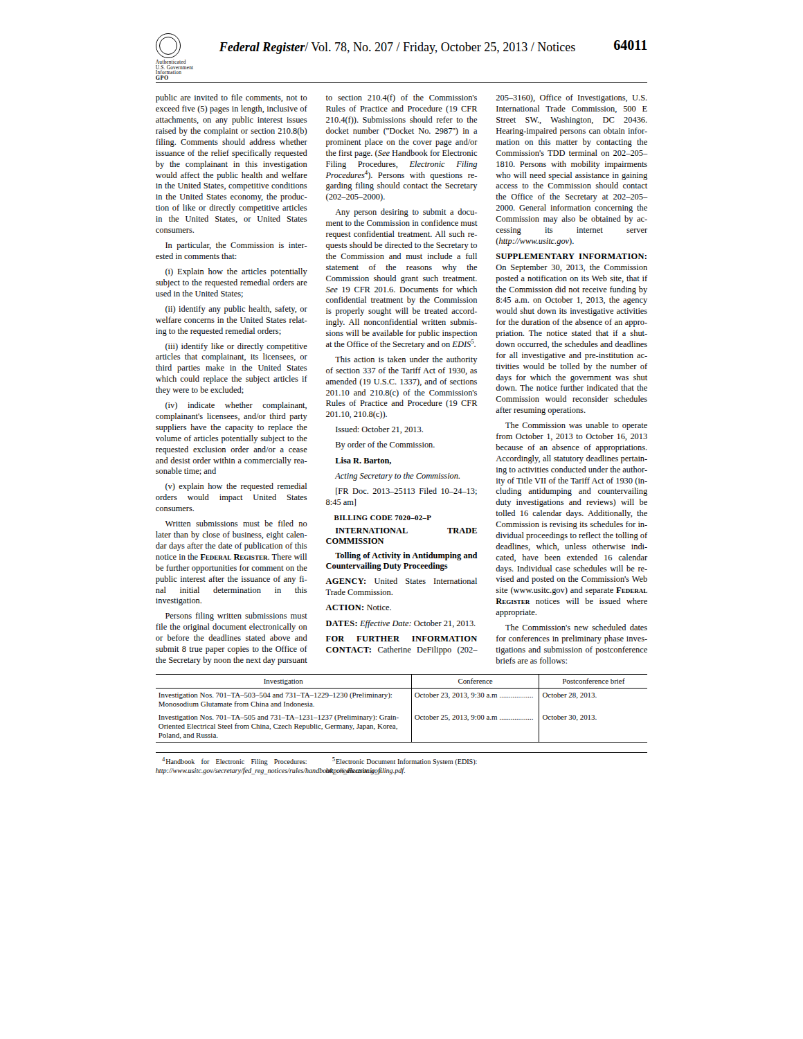Authenticated
U.S. Government
Information
GPO
Federal Register/ Vol. 78, No. 207 / Friday, October 25, 2013 / Notices
64011
public are invited to file comments, not to exceed five (5) pages in length, inclusive of attachments, on any public interest issues raised by the complaint or section 210.8(b) filing. Comments should address whether issuance of the relief specifically requested by the complainant in this investigation would affect the public health and welfare in the United States, competitive conditions in the United States economy, the production of like or directly competitive articles in the United States, or United States consumers.
In particular, the Commission is interested in comments that:
(i) Explain how the articles potentially subject to the requested remedial orders are used in the United States;
(ii) identify any public health, safety, or welfare concerns in the United States relating to the requested remedial orders;
(iii) identify like or directly competitive articles that complainant, its licensees, or third parties make in the United States which could replace the subject articles if they were to be excluded;
(iv) indicate whether complainant, complainant's licensees, and/or third party suppliers have the capacity to replace the volume of articles potentially subject to the requested exclusion order and/or a cease and desist order within a commercially reasonable time; and
(v) explain how the requested remedial orders would impact United States consumers.
Written submissions must be filed no later than by close of business, eight calendar days after the date of publication of this notice in the Federal Register. There will be further opportunities for comment on the public interest after the issuance of any final initial determination in this investigation.
Persons filing written submissions must file the original document electronically on or before the deadlines stated above and submit 8 true paper copies to the Office of the Secretary by noon the next day pursuant to section 210.4(f) of the Commission's Rules of Practice and Procedure (19 CFR 210.4(f)). Submissions should refer to the docket number (''Docket No. 2987'') in a prominent place on the cover page and/or the first page. (See Handbook for Electronic Filing Procedures, Electronic Filing Procedures4). Persons with questions regarding filing should contact the Secretary (202–205–2000).
Any person desiring to submit a document to the Commission in confidence must request confidential treatment. All such requests should be directed to the Secretary to the Commission and must include a full statement of the reasons why the Commission should grant such treatment. See 19 CFR 201.6. Documents for which confidential treatment by the Commission is properly sought will be treated accordingly. All nonconfidential written submissions will be available for public inspection at the Office of the Secretary and on EDIS5.
This action is taken under the authority of section 337 of the Tariff Act of 1930, as amended (19 U.S.C. 1337), and of sections 201.10 and 210.8(c) of the Commission's Rules of Practice and Procedure (19 CFR 201.10, 210.8(c)).
Issued: October 21, 2013.
By order of the Commission.
Lisa R. Barton,
Acting Secretary to the Commission.
[FR Doc. 2013–25113 Filed 10–24–13; 8:45 am]
BILLING CODE 7020–02–P
INTERNATIONAL TRADE COMMISSION
Tolling of Activity in Antidumping and Countervailing Duty Proceedings
AGENCY: United States International Trade Commission.
ACTION: Notice.
DATES: Effective Date: October 21, 2013.
FOR FURTHER INFORMATION CONTACT: Catherine DeFilippo (202–205–3160), Office of Investigations, U.S. International Trade Commission, 500 E Street SW., Washington, DC 20436. Hearing-impaired persons can obtain information on this matter by contacting the Commission's TDD terminal on 202–205–1810. Persons with mobility impairments who will need special assistance in gaining access to the Commission should contact the Office of the Secretary at 202–205–2000. General information concerning the Commission may also be obtained by accessing its internet server (http://www.usitc.gov).
SUPPLEMENTARY INFORMATION: On September 30, 2013, the Commission posted a notification on its Web site, that if the Commission did not receive funding by 8:45 a.m. on October 1, 2013, the agency would shut down its investigative activities for the duration of the absence of an appropriation. The notice stated that if a shutdown occurred, the schedules and deadlines for all investigative and pre-institution activities would be tolled by the number of days for which the government was shut down. The notice further indicated that the Commission would reconsider schedules after resuming operations.
The Commission was unable to operate from October 1, 2013 to October 16, 2013 because of an absence of appropriations. Accordingly, all statutory deadlines pertaining to activities conducted under the authority of Title VII of the Tariff Act of 1930 (including antidumping and countervailing duty investigations and reviews) will be tolled 16 calendar days. Additionally, the Commission is revising its schedules for individual proceedings to reflect the tolling of deadlines, which, unless otherwise indicated, have been extended 16 calendar days. Individual case schedules will be revised and posted on the Commission's Web site (www.usitc.gov) and separate Federal Register notices will be issued where appropriate.
The Commission's new scheduled dates for conferences in preliminary phase investigations and submission of postconference briefs are as follows:
| Investigation | Conference | Postconference brief |
| --- | --- | --- |
| Investigation Nos. 701–TA–503–504 and 731–TA–1229–1230 (Preliminary): Monosodium Glutamate from China and Indonesia. | October 23, 2013, 9:30 a.m .................. | October 28, 2013. |
| Investigation Nos. 701–TA–505 and 731–TA–1231–1237 (Preliminary): Grain-Oriented Electrical Steel from China, Czech Republic, Germany, Japan, Korea, Poland, and Russia. | October 25, 2013, 9:00 a.m .................. | October 30, 2013. |
4 Handbook for Electronic Filing Procedures: http://www.usitc.gov/secretary/fed_reg_notices/rules/handbook_on_electronic_filing.pdf.
5 Electronic Document Information System (EDIS): http://edis.usitc.gov.